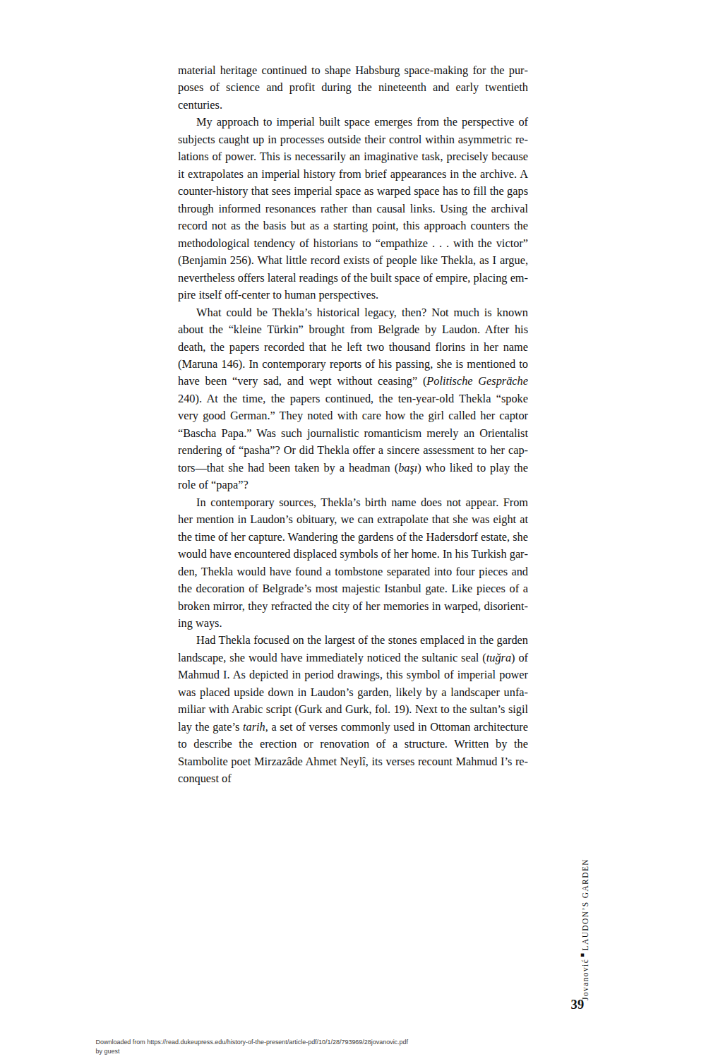material heritage continued to shape Habsburg space-making for the purposes of science and profit during the nineteenth and early twentieth centuries.
My approach to imperial built space emerges from the perspective of subjects caught up in processes outside their control within asymmetric relations of power. This is necessarily an imaginative task, precisely because it extrapolates an imperial history from brief appearances in the archive. A counter-history that sees imperial space as warped space has to fill the gaps through informed resonances rather than causal links. Using the archival record not as the basis but as a starting point, this approach counters the methodological tendency of historians to “empathize . . . with the victor” (Benjamin 256). What little record exists of people like Thekla, as I argue, nevertheless offers lateral readings of the built space of empire, placing empire itself off-center to human perspectives.
What could be Thekla’s historical legacy, then? Not much is known about the “kleine Türkin” brought from Belgrade by Laudon. After his death, the papers recorded that he left two thousand florins in her name (Maruna 146). In contemporary reports of his passing, she is mentioned to have been “very sad, and wept without ceasing” (Politische Gespräche 240). At the time, the papers continued, the ten-year-old Thekla “spoke very good German.” They noted with care how the girl called her captor “Bascha Papa.” Was such journalistic romanticism merely an Orientalist rendering of “pasha”? Or did Thekla offer a sincere assessment to her captors—that she had been taken by a headman (başı) who liked to play the role of “papa”?
In contemporary sources, Thekla’s birth name does not appear. From her mention in Laudon’s obituary, we can extrapolate that she was eight at the time of her capture. Wandering the gardens of the Hadersdorf estate, she would have encountered displaced symbols of her home. In his Turkish garden, Thekla would have found a tombstone separated into four pieces and the decoration of Belgrade’s most majestic Istanbul gate. Like pieces of a broken mirror, they refracted the city of her memories in warped, disorienting ways.
Had Thekla focused on the largest of the stones emplaced in the garden landscape, she would have immediately noticed the sultanic seal (tuğra) of Mahmud I. As depicted in period drawings, this symbol of imperial power was placed upside down in Laudon’s garden, likely by a landscaper unfamiliar with Arabic script (Gurk and Gurk, fol. 19). Next to the sultan’s sigil lay the gate’s tarih, a set of verses commonly used in Ottoman architecture to describe the erection or renovation of a structure. Written by the Stambolite poet Mirzazâde Ahmet Neylî, its verses recount Mahmud I’s reconquest of
Jovanović■Laudon’s Garden
39
Downloaded from https://read.dukeupress.edu/history-of-the-present/article-pdf/10/1/28/793969/28jovanovic.pdf
by guest